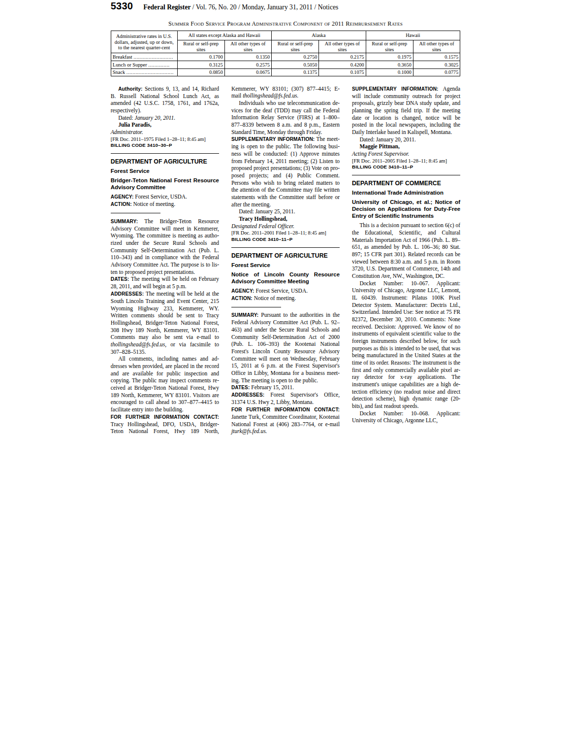5330
Federal Register / Vol. 76, No. 20 / Monday, January 31, 2011 / Notices
Summer Food Service Program Administrative Component of 2011 Reimbursement Rates
| Administrative rates in U.S. dollars, adjusted, up or down, to the nearest quarter-cent | All states except Alaska and Hawaii | Alaska | Hawaii |
| --- | --- | --- | --- |
| Rural or self-prep sites | All other types of sites | Rural or self-prep sites | All other types of sites | Rural or self-prep sites | All other types of sites |
| Breakfast .......................... | 0.1700 | 0.1350 | 0.2750 | 0.2175 | 0.1975 | 0.1575 |
| Lunch or Supper .............. | 0.3125 | 0.2575 | 0.5050 | 0.4200 | 0.3650 | 0.3025 |
| Snack ............................... | 0.0850 | 0.0675 | 0.1375 | 0.1075 | 0.1000 | 0.0775 |
Authority: Sections 9, 13, and 14, Richard B. Russell National School Lunch Act, as amended (42 U.S.C. 1758, 1761, and 1762a, respectively).
Dated: January 20, 2011.
Julia Paradis,
Administrator.
[FR Doc. 2011–1975 Filed 1–28–11; 8:45 am]
BILLING CODE 3410–30–P
DEPARTMENT OF AGRICULTURE
Forest Service
Bridger-Teton National Forest Resource Advisory Committee
AGENCY: Forest Service, USDA.
ACTION: Notice of meeting.
SUMMARY: The Bridger-Teton Resource Advisory Committee will meet in Kemmerer, Wyoming. The committee is meeting as authorized under the Secure Rural Schools and Community Self-Determination Act (Pub. L. 110–343) and in compliance with the Federal Advisory Committee Act. The purpose is to listen to proposed project presentations.
DATES: The meeting will be held on February 28, 2011, and will begin at 5 p.m.
ADDRESSES: The meeting will be held at the South Lincoln Training and Event Center, 215 Wyoming Highway 233, Kemmerer, WY. Written comments should be sent to Tracy Hollingshead, Bridger-Teton National Forest, 308 Hwy 189 North, Kemmerer, WY 83101. Comments may also be sent via e-mail to thollingshead@fs.fed.us, or via facsimile to 307–828–5135.
All comments, including names and addresses when provided, are placed in the record and are available for public inspection and copying. The public may inspect comments received at Bridger-Teton National Forest, Hwy 189 North, Kemmerer, WY 83101. Visitors are encouraged to call ahead to 307–877–4415 to facilitate entry into the building.
FOR FURTHER INFORMATION CONTACT: Tracy Hollingshead, DFO, USDA, Bridger-Teton National Forest, Hwy 189 North, Kemmerer, WY 83101; (307) 877–4415; E-mail thollingshead@fs.fed.us.
Individuals who use telecommunication devices for the deaf (TDD) may call the Federal Information Relay Service (FIRS) at 1–800–877–8339 between 8 a.m. and 8 p.m., Eastern Standard Time, Monday through Friday.
SUPPLEMENTARY INFORMATION: The meeting is open to the public. The following business will be conducted: (1) Approve minutes from February 14, 2011 meeting; (2) Listen to proposed project presentations; (3) Vote on proposed projects; and (4) Public Comment. Persons who wish to bring related matters to the attention of the Committee may file written statements with the Committee staff before or after the meeting.
Dated: January 25, 2011.
Tracy Hollingshead,
Designated Federal Officer.
[FR Doc. 2011–2001 Filed 1–28–11; 8:45 am]
BILLING CODE 3410–11–P
DEPARTMENT OF AGRICULTURE
Forest Service
Notice of Lincoln County Resource Advisory Committee Meeting
AGENCY: Forest Service, USDA.
ACTION: Notice of meeting.
SUMMARY: Pursuant to the authorities in the Federal Advisory Committee Act (Pub. L. 92–463) and under the Secure Rural Schools and Community Self-Determination Act of 2000 (Pub. L. 106–393) the Kootenai National Forest's Lincoln County Resource Advisory Committee will meet on Wednesday, February 15, 2011 at 6 p.m. at the Forest Supervisor's Office in Libby, Montana for a business meeting. The meeting is open to the public.
DATES: February 15, 2011.
ADDRESSES: Forest Supervisor's Office, 31374 U.S. Hwy 2, Libby, Montana.
FOR FURTHER INFORMATION CONTACT: Janette Turk, Committee Coordinator, Kootenai National Forest at (406) 283–7764, or e-mail jturk@fs.fed.us.
SUPPLEMENTARY INFORMATION: Agenda will include community outreach for project proposals, grizzly bear DNA study update, and planning the spring field trip. If the meeting date or location is changed, notice will be posted in the local newspapers, including the Daily Interlake based in Kalispell, Montana.
Dated: January 20, 2011.
Maggie Pittman,
Acting Forest Supervisor.
[FR Doc. 2011–2005 Filed 1–28–11; 8:45 am]
BILLING CODE 3410–11–P
DEPARTMENT OF COMMERCE
International Trade Administration
University of Chicago, et al.; Notice of Decision on Applications for Duty-Free Entry of Scientific Instruments
This is a decision pursuant to section 6(c) of the Educational, Scientific, and Cultural Materials Importation Act of 1966 (Pub. L. 89–651, as amended by Pub. L. 106–36; 80 Stat. 897; 15 CFR part 301). Related records can be viewed between 8:30 a.m. and 5 p.m. in Room 3720, U.S. Department of Commerce, 14th and Constitution Ave, NW., Washington, DC.
Docket Number: 10–067. Applicant: University of Chicago, Argonne LLC, Lemont, IL 60439. Instrument: Pilatus 100K Pixel Detector System. Manufacturer: Dectris Ltd., Switzerland. Intended Use: See notice at 75 FR 82372, December 30, 2010. Comments: None received. Decision: Approved. We know of no instruments of equivalent scientific value to the foreign instruments described below, for such purposes as this is intended to be used, that was being manufactured in the United States at the time of its order. Reasons: The instrument is the first and only commercially available pixel array detector for x-ray applications. The instrument's unique capabilities are a high detection efficiency (no readout noise and direct detection scheme), high dynamic range (20-bits), and fast readout speeds.
Docket Number: 10–068. Applicant: University of Chicago, Argonne LLC,